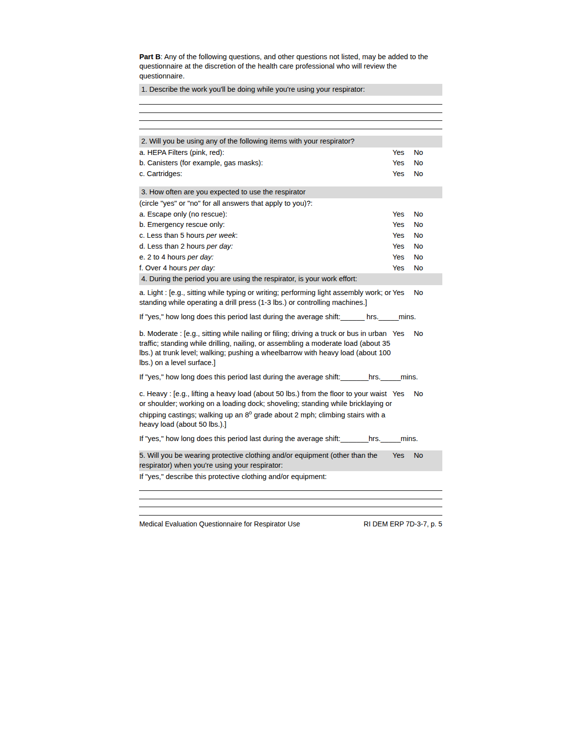Part B: Any of the following questions, and other questions not listed, may be added to the questionnaire at the discretion of the health care professional who will review the questionnaire.
1. Describe the work you'll be doing while you're using your respirator:
2. Will you be using any of the following items with your respirator?
| a. HEPA Filters (pink, red): | Yes No |
| b. Canisters (for example, gas masks): | Yes No |
| c. Cartridges: | Yes No |
3. How often are you expected to use the respirator
| (circle "yes" or "no" for all answers that apply to you)?: |
| a. Escape only (no rescue): | Yes No |
| b. Emergency rescue only: | Yes No |
| c. Less than 5 hours per week : | Yes No |
| d. Less than 2 hours per day: | Yes No |
| e. 2 to 4 hours per day: | Yes No |
| f. Over 4 hours per day: | Yes No |
4. During the period you are using the respirator, is your work effort:
| a. Light : [e.g., sitting while typing or writing; performing light assembly work; or standing while operating a drill press (1-3 lbs.) or controlling machines.] | Yes No |
If "yes," how long does this period last during the average shift:______ hrs._____mins.
| b. Moderate : [e.g., sitting while nailing or filing; driving a truck or bus in urban traffic; standing while drilling, nailing, or assembling a moderate load (about 35 lbs.) at trunk level; walking; pushing a wheelbarrow with heavy load (about 100 lbs.) on a level surface.] | Yes No |
If "yes," how long does this period last during the average shift:_______hrs._____mins.
| c. Heavy : [e.g., lifting a heavy load (about 50 lbs.) from the floor to your waist or shoulder; working on a loading dock; shoveling; standing while bricklaying or chipping castings; walking up an 8 o grade about 2 mph; climbing stairs with a heavy load (about 50 lbs.).] | Yes No |
If "yes," how long does this period last during the average shift:_______hrs._____mins.
| 5. Will you be wearing protective clothing and/or equipment (other than the respirator) when you're using your respirator: | Yes No |
If "yes," describe this protective clothing and/or equipment:
Medical Evaluation Questionnaire for Respirator Use RI DEM ERP 7D-3-7, p. 5